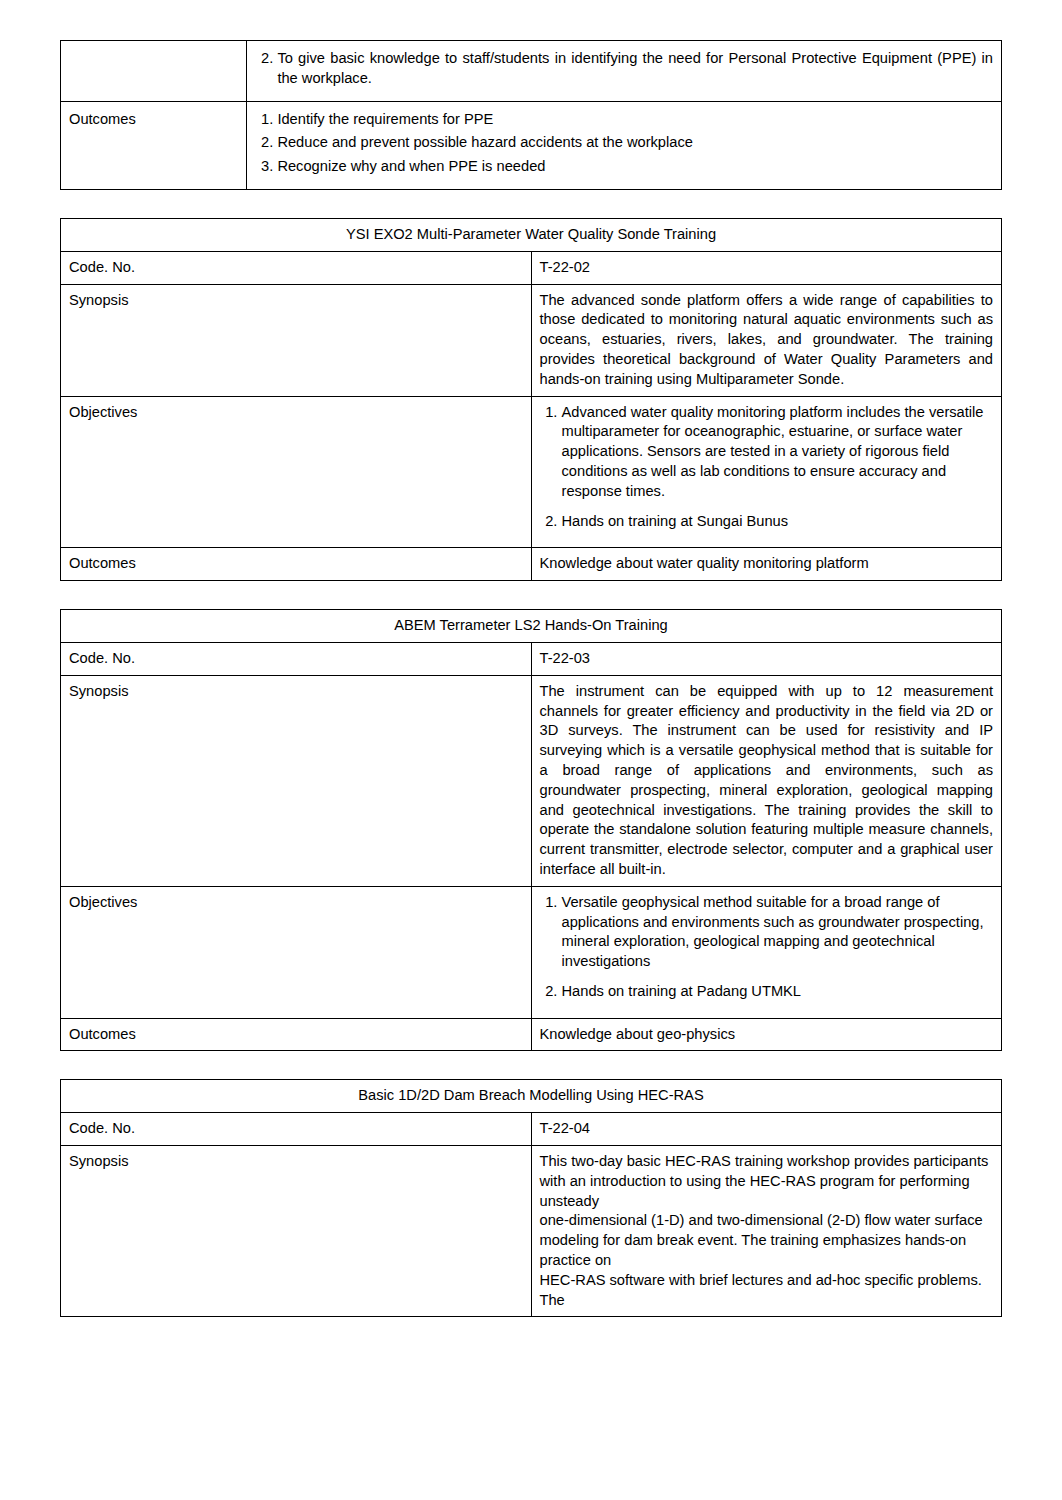| | To give basic knowledge to staff/students in identifying the need for Personal Protective Equipment (PPE) in the workplace. |
| Outcomes | Identify the requirements for PPE Reduce and prevent possible hazard accidents at the workplace Recognize why and when PPE is needed |
| YSI EXO2 Multi-Parameter Water Quality Sonde Training |
| Code. No. | T-22-02 |
| Synopsis | The advanced sonde platform offers a wide range of capabilities to those dedicated to monitoring natural aquatic environments such as oceans, estuaries, rivers, lakes, and groundwater. The training provides theoretical background of Water Quality Parameters and hands-on training using Multiparameter Sonde. |
| Objectives | Advanced water quality monitoring platform includes the versatile multiparameter for oceanographic, estuarine, or surface water applications. Sensors are tested in a variety of rigorous field conditions as well as lab conditions to ensure accuracy and response times. Hands on training at Sungai Bunus |
| Outcomes | Knowledge about water quality monitoring platform |
| ABEM Terrameter LS2 Hands-On Training |
| Code. No. | T-22-03 |
| Synopsis | The instrument can be equipped with up to 12 measurement channels for greater efficiency and productivity in the field via 2D or 3D surveys. The instrument can be used for resistivity and IP surveying which is a versatile geophysical method that is suitable for a broad range of applications and environments, such as groundwater prospecting, mineral exploration, geological mapping and geotechnical investigations. The training provides the skill to operate the standalone solution featuring multiple measure channels, current transmitter, electrode selector, computer and a graphical user interface all built-in. |
| Objectives | Versatile geophysical method suitable for a broad range of applications and environments such as groundwater prospecting, mineral exploration, geological mapping and geotechnical investigations Hands on training at Padang UTMKL |
| Outcomes | Knowledge about geo-physics |
| Basic 1D/2D Dam Breach Modelling Using HEC-RAS |
| Code. No. | T-22-04 |
| Synopsis | This two-day basic HEC-RAS training workshop provides participants with an introduction to using the HEC-RAS program for performing unsteady one-dimensional (1-D) and two-dimensional (2-D) flow water surface modeling for dam break event. The training emphasizes hands-on practice on HEC-RAS software with brief lectures and ad-hoc specific problems. The |